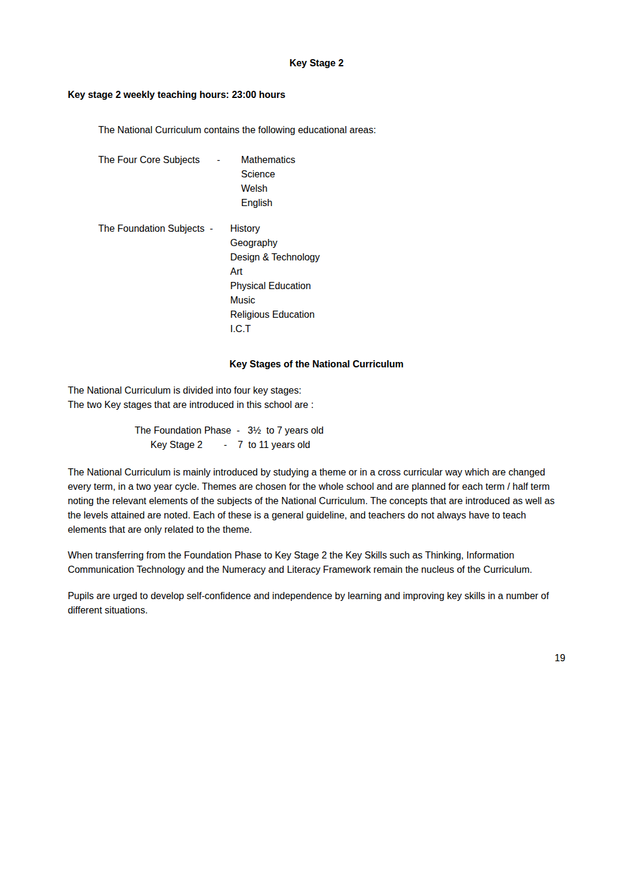Key Stage 2
Key stage 2 weekly teaching hours: 23:00 hours
The National Curriculum contains the following educational areas:
| The Four Core Subjects | - | Mathematics Science Welsh English |
| The Foundation Subjects - | History Geography Design & Technology Art Physical Education Music Religious Education I.C.T |
Key Stages of the National Curriculum
The National Curriculum is divided into four key stages:
The two Key stages that are introduced in this school are :
The Foundation Phase - 3½ to 7 years old
Key Stage 2 - 7 to 11 years old
The National Curriculum is mainly introduced by studying a theme or in a cross curricular way which are changed every term, in a two year cycle. Themes are chosen for the whole school and are planned for each term / half term noting the relevant elements of the subjects of the National Curriculum. The concepts that are introduced as well as the levels attained are noted. Each of these is a general guideline, and teachers do not always have to teach elements that are only related to the theme.
When transferring from the Foundation Phase to Key Stage 2 the Key Skills such as Thinking, Information Communication Technology and the Numeracy and Literacy Framework remain the nucleus of the Curriculum.
Pupils are urged to develop self-confidence and independence by learning and improving key skills in a number of different situations.
19